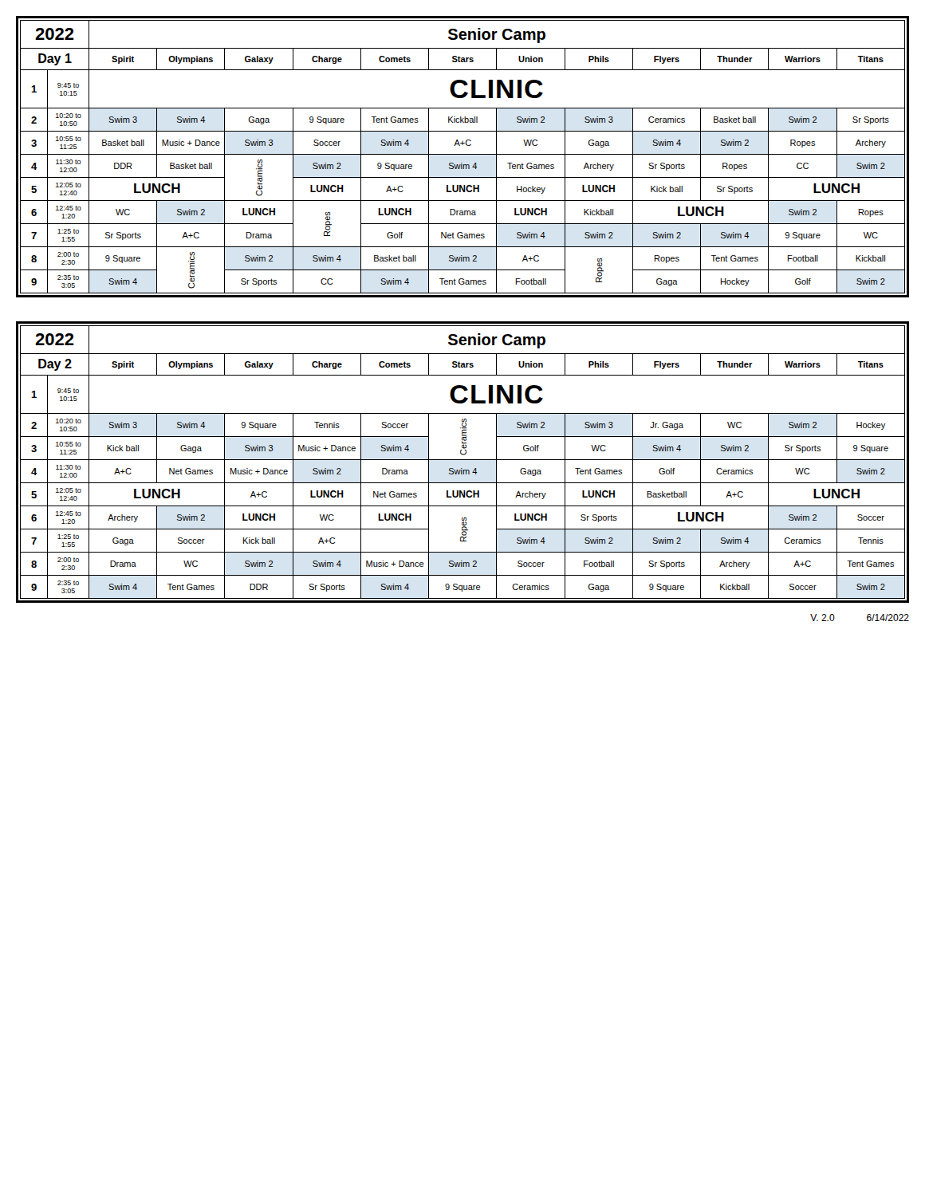| 2022 | Senior Camp |
| Day 1 | Spirit | Olympians | Galaxy | Charge | Comets | Stars | Union | Phils | Flyers | Thunder | Warriors | Titans |
| 1 | 9:45 to 10:15 | CLINIC |
| 2 | 10:20 to 10:50 | Swim 3 | Swim 4 | Gaga | 9 Square | Tent Games | Kickball | Swim 2 | Swim 3 | Ceramics | Basket ball | Swim 2 | Sr Sports |
| 3 | 10:55 to 11:25 | Basket ball | Music + Dance | Swim 3 | Soccer | Swim 4 | A+C | WC | Gaga | Swim 4 | Swim 2 | Ropes | Archery |
| 4 | 11:30 to 12:00 | DDR | Basket ball | Ceramics | Swim 2 | 9 Square | Swim 4 | Tent Games | Archery | Sr Sports | Ropes | CC | Swim 2 |
| 5 | 12:05 to 12:40 | LUNCH | LUNCH | A+C | LUNCH | Hockey | LUNCH | Kick ball | Sr Sports | LUNCH |
| 6 | 12:45 to 1:20 | WC | Swim 2 | LUNCH | Ropes | LUNCH | Drama | LUNCH | Kickball | LUNCH | Swim 2 | Ropes |
| 7 | 1:25 to 1:55 | Sr Sports | A+C | Drama | Golf | Net Games | Swim 4 | Swim 2 | Swim 2 | Swim 4 | 9 Square | WC |
| 8 | 2:00 to 2:30 | 9 Square | Ceramics | Swim 2 | Swim 4 | Basket ball | Swim 2 | A+C | Ropes | Ropes | Tent Games | Football | Kickball |
| 9 | 2:35 to 3:05 | Swim 4 | Sr Sports | CC | Swim 4 | Tent Games | Football | Gaga | Hockey | Golf | Swim 2 |
| 2022 | Senior Camp |
| Day 2 | Spirit | Olympians | Galaxy | Charge | Comets | Stars | Union | Phils | Flyers | Thunder | Warriors | Titans |
| 1 | 9:45 to 10:15 | CLINIC |
| 2 | 10:20 to 10:50 | Swim 3 | Swim 4 | 9 Square | Tennis | Soccer | Ceramics | Swim 2 | Swim 3 | Jr. Gaga | WC | Swim 2 | Hockey |
| 3 | 10:55 to 11:25 | Kick ball | Gaga | Swim 3 | Music + Dance | Swim 4 | Golf | WC | Swim 4 | Swim 2 | Sr Sports | 9 Square |
| 4 | 11:30 to 12:00 | A+C | Net Games | Music + Dance | Swim 2 | Drama | Swim 4 | Gaga | Tent Games | Golf | Ceramics | WC | Swim 2 |
| 5 | 12:05 to 12:40 | LUNCH | A+C | LUNCH | Net Games | LUNCH | Archery | LUNCH | Basketball | A+C | LUNCH |
| 6 | 12:45 to 1:20 | Archery | Swim 2 | LUNCH | WC | LUNCH | Ropes | LUNCH | Sr Sports | LUNCH | Swim 2 | Soccer |
| 7 | 1:25 to 1:55 | Gaga | Soccer | Kick ball | A+C | | Swim 4 | Swim 2 | Swim 2 | Swim 4 | Ceramics | Tennis |
| 8 | 2:00 to 2:30 | Drama | WC | Swim 2 | Swim 4 | Music + Dance | Swim 2 | Soccer | Football | Sr Sports | Archery | A+C | Tent Games |
| 9 | 2:35 to 3:05 | Swim 4 | Tent Games | DDR | Sr Sports | Swim 4 | 9 Square | Ceramics | Gaga | 9 Square | Kickball | Soccer | Swim 2 |
V. 2.06/14/2022